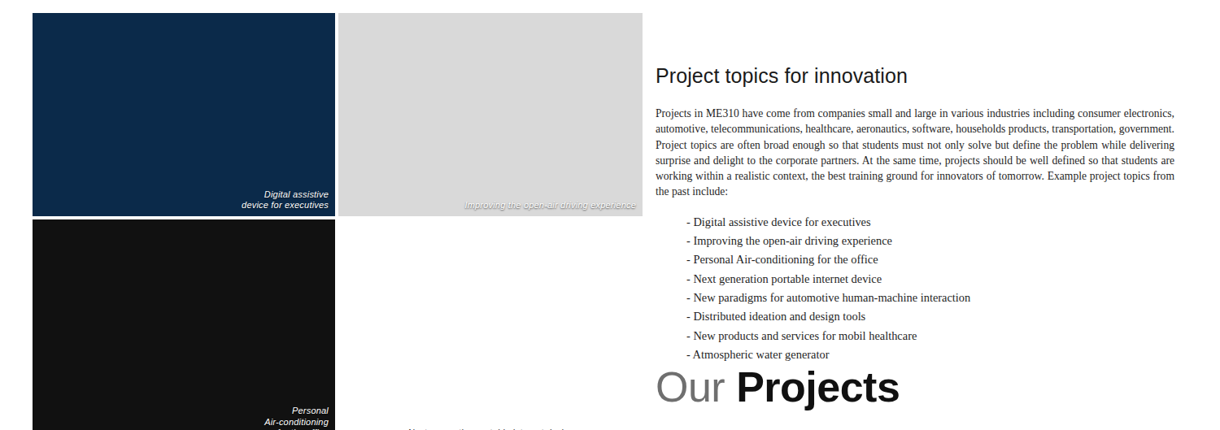Digital assistive
device for executives
Improving the open-air driving experience
Personal
Air-conditioning
for the office
Next generation portable internet device
Project topics for innovation
Projects in ME310 have come from companies small and large in various industries including consumer electronics, automotive, telecommunications, healthcare, aeronautics, software, households products, transportation, government. Project topics are often broad enough so that students must not only solve but define the problem while delivering surprise and delight to the corporate partners. At the same time, projects should be well defined so that students are working within a realistic context, the best training ground for innovators of tomorrow. Example project topics from the past include:
Digital assistive device for executives
Improving the open-air driving experience
Personal Air-conditioning for the office
Next generation portable internet device
New paradigms for automotive human-machine interaction
Distributed ideation and design tools
New products and services for mobil healthcare
Atmospheric water generator
Our Projects